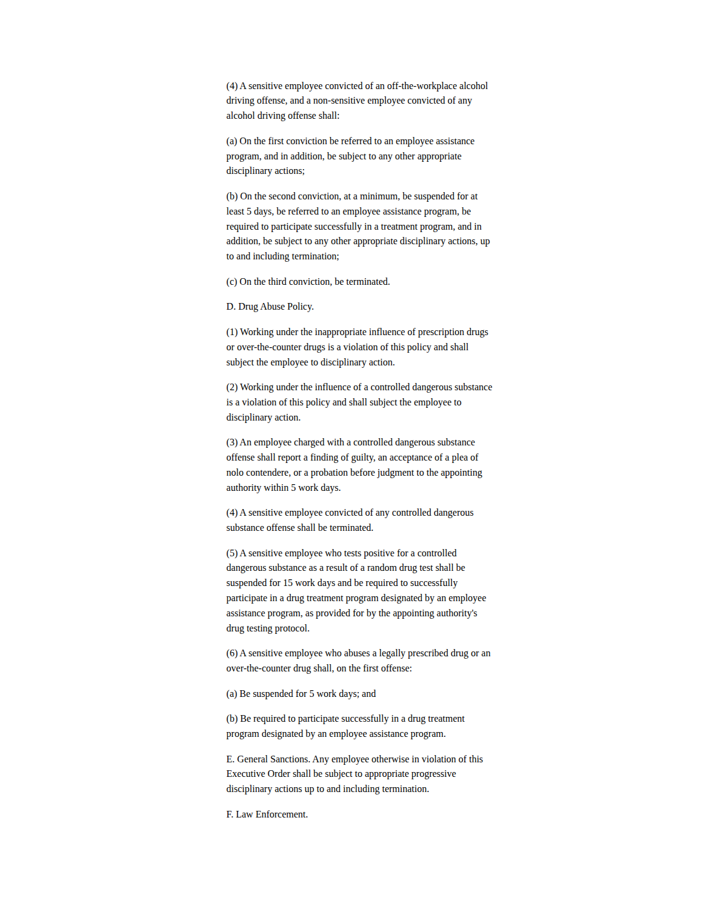(4) A sensitive employee convicted of an off-the-workplace alcohol driving offense, and a non-sensitive employee convicted of any alcohol driving offense shall:
(a) On the first conviction be referred to an employee assistance program, and in addition, be subject to any other appropriate disciplinary actions;
(b) On the second conviction, at a minimum, be suspended for at least 5 days, be referred to an employee assistance program, be required to participate successfully in a treatment program, and in addition, be subject to any other appropriate disciplinary actions, up to and including termination;
(c) On the third conviction, be terminated.
D. Drug Abuse Policy.
(1) Working under the inappropriate influence of prescription drugs or over-the-counter drugs is a violation of this policy and shall subject the employee to disciplinary action.
(2) Working under the influence of a controlled dangerous substance is a violation of this policy and shall subject the employee to disciplinary action.
(3) An employee charged with a controlled dangerous substance offense shall report a finding of guilty, an acceptance of a plea of nolo contendere, or a probation before judgment to the appointing authority within 5 work days.
(4) A sensitive employee convicted of any controlled dangerous substance offense shall be terminated.
(5) A sensitive employee who tests positive for a controlled dangerous substance as a result of a random drug test shall be suspended for 15 work days and be required to successfully participate in a drug treatment program designated by an employee assistance program, as provided for by the appointing authority's drug testing protocol.
(6) A sensitive employee who abuses a legally prescribed drug or an over-the-counter drug shall, on the first offense:
(a) Be suspended for 5 work days; and
(b) Be required to participate successfully in a drug treatment program designated by an employee assistance program.
E. General Sanctions. Any employee otherwise in violation of this Executive Order shall be subject to appropriate progressive disciplinary actions up to and including termination.
F. Law Enforcement.